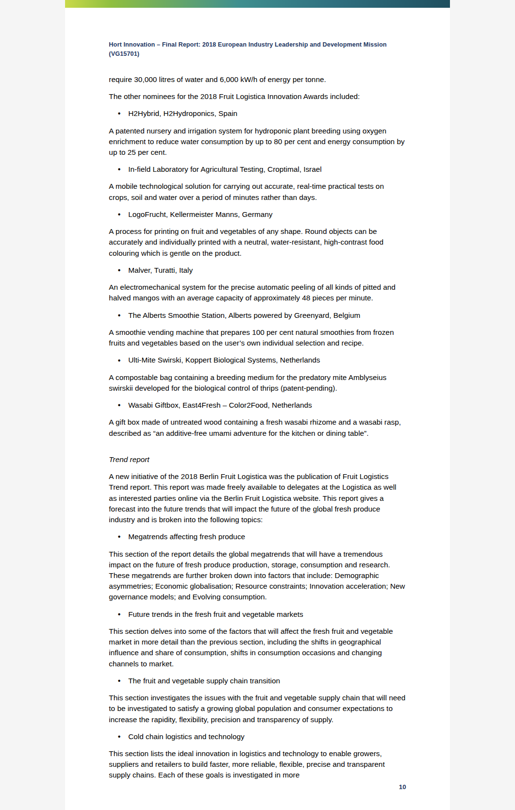Hort Innovation – Final Report: 2018 European Industry Leadership and Development Mission (VG15701)
require 30,000 litres of water and 6,000 kW/h of energy per tonne.
The other nominees for the 2018 Fruit Logistica Innovation Awards included:
H2Hybrid, H2Hydroponics, Spain
A patented nursery and irrigation system for hydroponic plant breeding using oxygen enrichment to reduce water consumption by up to 80 per cent and energy consumption by up to 25 per cent.
In-field Laboratory for Agricultural Testing, Croptimal, Israel
A mobile technological solution for carrying out accurate, real-time practical tests on crops, soil and water over a period of minutes rather than days.
LogoFrucht, Kellermeister Manns, Germany
A process for printing on fruit and vegetables of any shape. Round objects can be accurately and individually printed with a neutral, water-resistant, high-contrast food colouring which is gentle on the product.
Malver, Turatti, Italy
An electromechanical system for the precise automatic peeling of all kinds of pitted and halved mangos with an average capacity of approximately 48 pieces per minute.
The Alberts Smoothie Station, Alberts powered by Greenyard, Belgium
A smoothie vending machine that prepares 100 per cent natural smoothies from frozen fruits and vegetables based on the user’s own individual selection and recipe.
Ulti-Mite Swirski, Koppert Biological Systems, Netherlands
A compostable bag containing a breeding medium for the predatory mite Amblyseius swirskii developed for the biological control of thrips (patent-pending).
Wasabi Giftbox, East4Fresh – Color2Food, Netherlands
A gift box made of untreated wood containing a fresh wasabi rhizome and a wasabi rasp, described as “an additive-free umami adventure for the kitchen or dining table”.
Trend report
A new initiative of the 2018 Berlin Fruit Logistica was the publication of Fruit Logistics Trend report. This report was made freely available to delegates at the Logistica as well as interested parties online via the Berlin Fruit Logistica website. This report gives a forecast into the future trends that will impact the future of the global fresh produce industry and is broken into the following topics:
Megatrends affecting fresh produce
This section of the report details the global megatrends that will have a tremendous impact on the future of fresh produce production, storage, consumption and research. These megatrends are further broken down into factors that include: Demographic asymmetries; Economic globalisation; Resource constraints; Innovation acceleration; New governance models; and Evolving consumption.
Future trends in the fresh fruit and vegetable markets
This section delves into some of the factors that will affect the fresh fruit and vegetable market in more detail than the previous section, including the shifts in geographical influence and share of consumption, shifts in consumption occasions and changing channels to market.
The fruit and vegetable supply chain transition
This section investigates the issues with the fruit and vegetable supply chain that will need to be investigated to satisfy a growing global population and consumer expectations to increase the rapidity, flexibility, precision and transparency of supply.
Cold chain logistics and technology
This section lists the ideal innovation in logistics and technology to enable growers, suppliers and retailers to build faster, more reliable, flexible, precise and transparent supply chains. Each of these goals is investigated in more
10